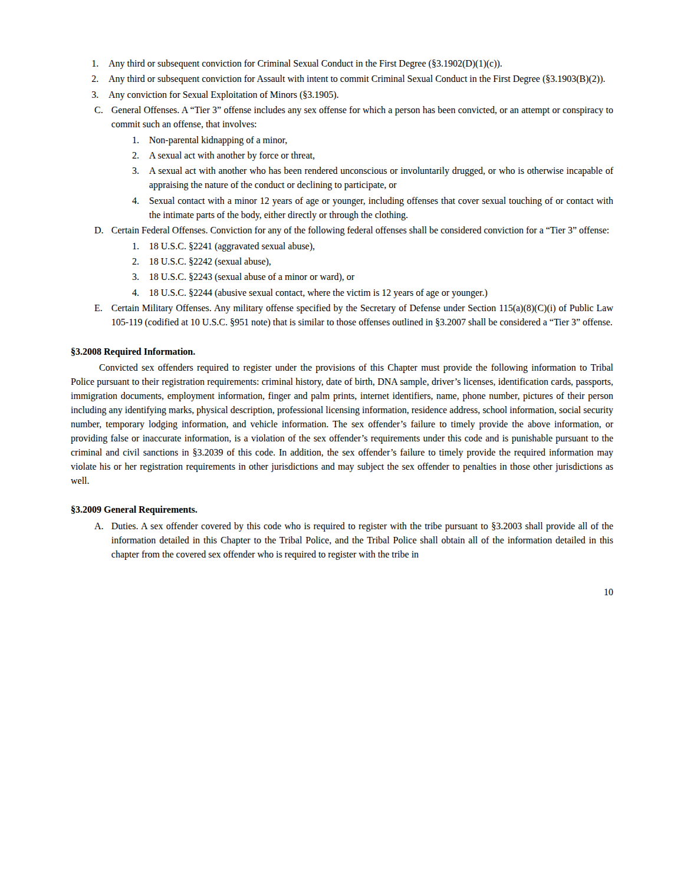1. Any third or subsequent conviction for Criminal Sexual Conduct in the First Degree (§3.1902(D)(1)(c)).
2. Any third or subsequent conviction for Assault with intent to commit Criminal Sexual Conduct in the First Degree (§3.1903(B)(2)).
3. Any conviction for Sexual Exploitation of Minors (§3.1905).
C. General Offenses. A “Tier 3” offense includes any sex offense for which a person has been convicted, or an attempt or conspiracy to commit such an offense, that involves:
1. Non-parental kidnapping of a minor,
2. A sexual act with another by force or threat,
3. A sexual act with another who has been rendered unconscious or involuntarily drugged, or who is otherwise incapable of appraising the nature of the conduct or declining to participate, or
4. Sexual contact with a minor 12 years of age or younger, including offenses that cover sexual touching of or contact with the intimate parts of the body, either directly or through the clothing.
D. Certain Federal Offenses. Conviction for any of the following federal offenses shall be considered conviction for a “Tier 3” offense:
1. 18 U.S.C. §2241 (aggravated sexual abuse),
2. 18 U.S.C. §2242 (sexual abuse),
3. 18 U.S.C. §2243 (sexual abuse of a minor or ward), or
4. 18 U.S.C. §2244 (abusive sexual contact, where the victim is 12 years of age or younger.)
E. Certain Military Offenses. Any military offense specified by the Secretary of Defense under Section 115(a)(8)(C)(i) of Public Law 105-119 (codified at 10 U.S.C. §951 note) that is similar to those offenses outlined in §3.2007 shall be considered a “Tier 3” offense.
§3.2008 Required Information.
Convicted sex offenders required to register under the provisions of this Chapter must provide the following information to Tribal Police pursuant to their registration requirements: criminal history, date of birth, DNA sample, driver’s licenses, identification cards, passports, immigration documents, employment information, finger and palm prints, internet identifiers, name, phone number, pictures of their person including any identifying marks, physical description, professional licensing information, residence address, school information, social security number, temporary lodging information, and vehicle information. The sex offender’s failure to timely provide the above information, or providing false or inaccurate information, is a violation of the sex offender’s requirements under this code and is punishable pursuant to the criminal and civil sanctions in §3.2039 of this code. In addition, the sex offender’s failure to timely provide the required information may violate his or her registration requirements in other jurisdictions and may subject the sex offender to penalties in those other jurisdictions as well.
§3.2009 General Requirements.
A. Duties. A sex offender covered by this code who is required to register with the tribe pursuant to §3.2003 shall provide all of the information detailed in this Chapter to the Tribal Police, and the Tribal Police shall obtain all of the information detailed in this chapter from the covered sex offender who is required to register with the tribe in
10